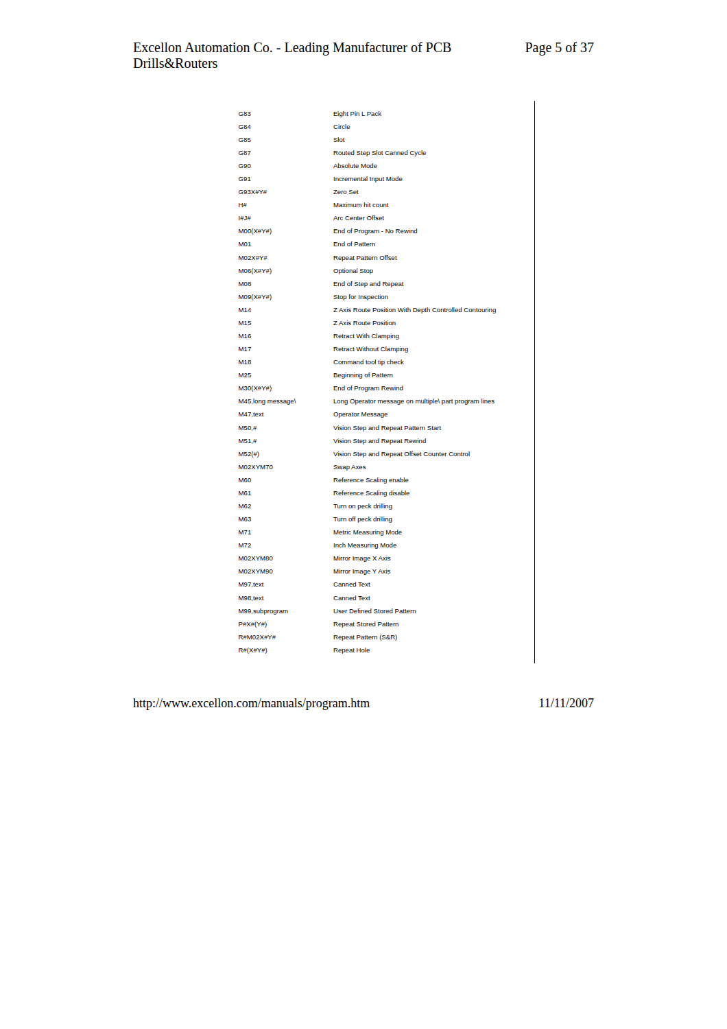Excellon Automation Co. - Leading Manufacturer of PCB Drills&Routers
Page 5 of 37
| G83 | Eight Pin L Pack |
| G84 | Circle |
| G85 | Slot |
| G87 | Routed Step Slot Canned Cycle |
| G90 | Absolute Mode |
| G91 | Incremental Input Mode |
| G93X#Y# | Zero Set |
| H# | Maximum hit count |
| I#J# | Arc Center Offset |
| M00(X#Y#) | End of Program - No Rewind |
| M01 | End of Pattern |
| M02X#Y# | Repeat Pattern Offset |
| M06(X#Y#) | Optional Stop |
| M08 | End of Step and Repeat |
| M09(X#Y#) | Stop for Inspection |
| M14 | Z Axis Route Position With Depth Controlled Contouring |
| M15 | Z Axis Route Position |
| M16 | Retract With Clamping |
| M17 | Retract Without Clamping |
| M18 | Command tool tip check |
| M25 | Beginning of Pattern |
| M30(X#Y#) | End of Program Rewind |
| M45,long message\ | Long Operator message on multiple\ part program lines |
| M47,text | Operator Message |
| M50,# | Vision Step and Repeat Pattern Start |
| M51,# | Vision Step and Repeat Rewind |
| M52(#) | Vision Step and Repeat Offset Counter Control |
| M02XYM70 | Swap Axes |
| M60 | Reference Scaling enable |
| M61 | Reference Scaling disable |
| M62 | Turn on peck drilling |
| M63 | Turn off peck drilling |
| M71 | Metric Measuring Mode |
| M72 | Inch Measuring Mode |
| M02XYM80 | Mirror Image X Axis |
| M02XYM90 | Mirror Image Y Axis |
| M97,text | Canned Text |
| M98,text | Canned Text |
| M99,subprogram | User Defined Stored Pattern |
| P#X#(Y#) | Repeat Stored Pattern |
| R#M02X#Y# | Repeat Pattern (S&R) |
| R#(X#Y#) | Repeat Hole |
http://www.excellon.com/manuals/program.htm
11/11/2007